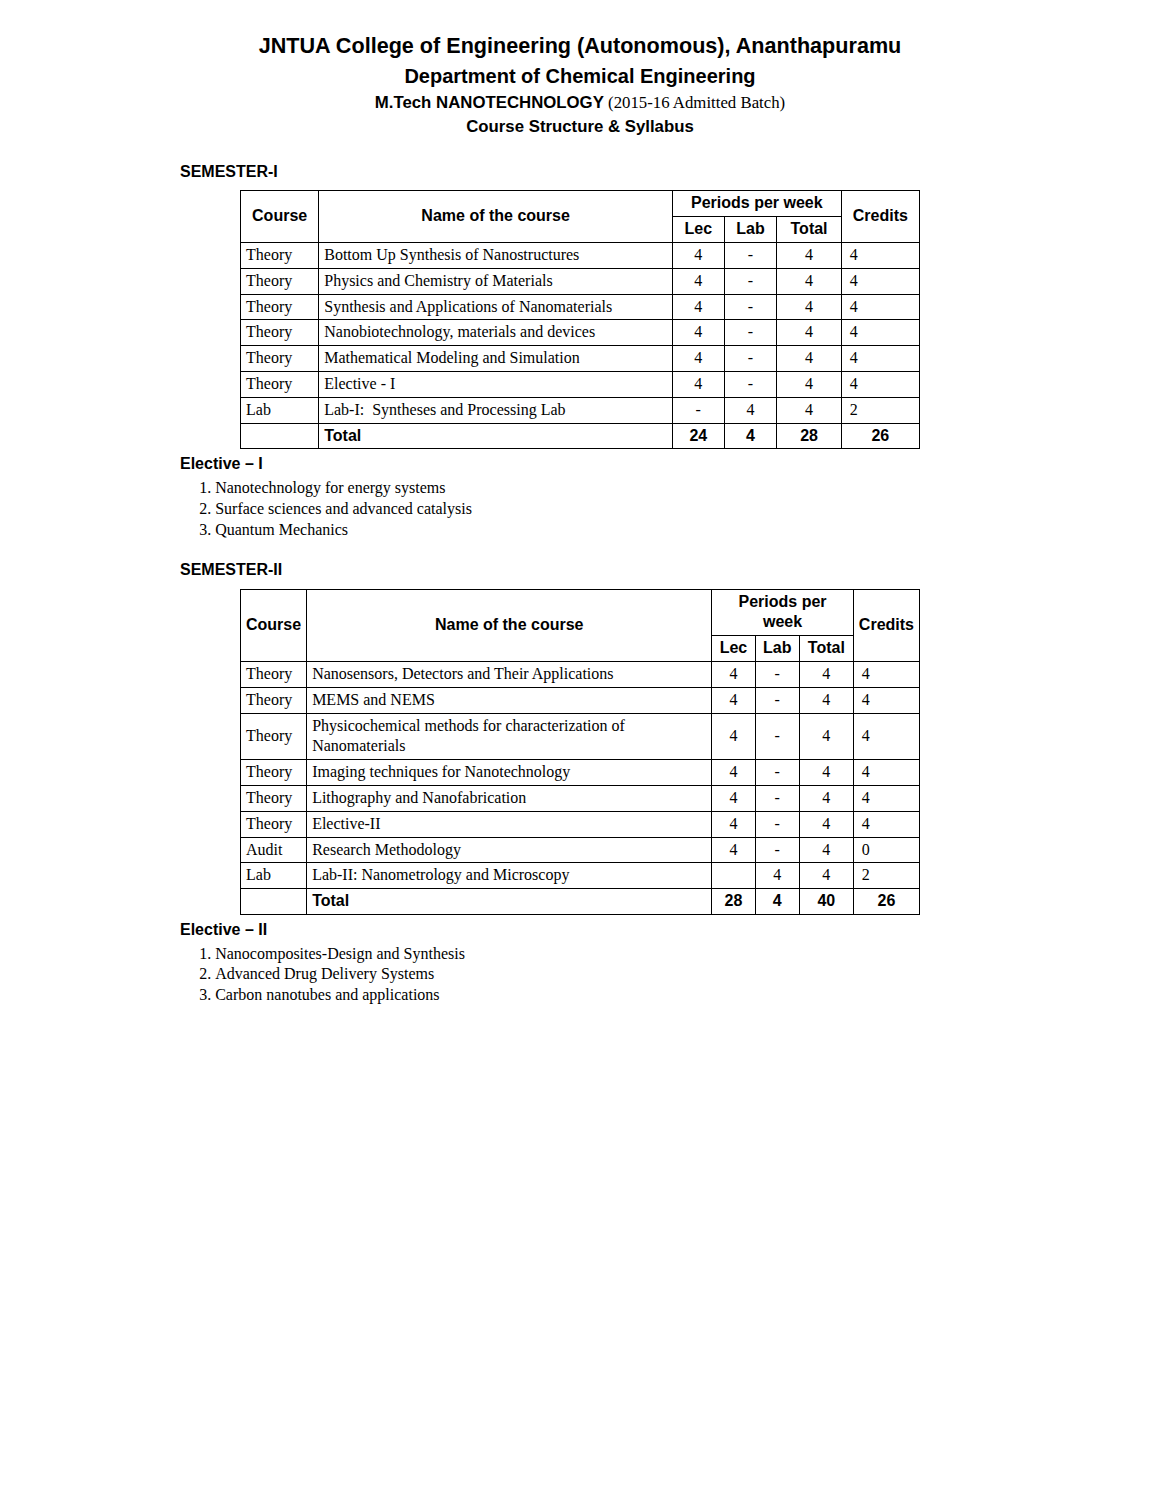JNTUA College of Engineering (Autonomous), Ananthapuramu
Department of Chemical Engineering
M.Tech NANOTECHNOLOGY (2015-16 Admitted Batch)
Course Structure & Syllabus
SEMESTER-I
| Course | Name of the course | Periods per week | Credits |
| --- | --- | --- | --- |
| Lec | Lab | Total |
| Theory | Bottom Up Synthesis of Nanostructures | 4 | - | 4 | 4 |
| Theory | Physics and Chemistry of Materials | 4 | - | 4 | 4 |
| Theory | Synthesis and Applications of Nanomaterials | 4 | - | 4 | 4 |
| Theory | Nanobiotechnology, materials and devices | 4 | - | 4 | 4 |
| Theory | Mathematical Modeling and Simulation | 4 | - | 4 | 4 |
| Theory | Elective - I | 4 | - | 4 | 4 |
| Lab | Lab-I: Syntheses and Processing Lab | - | 4 | 4 | 2 |
| | Total | 24 | 4 | 28 | 26 |
Elective – I
Nanotechnology for energy systems
Surface sciences and advanced catalysis
Quantum Mechanics
SEMESTER-II
| Course | Name of the course | Periods per week | Credits |
| --- | --- | --- | --- |
| Lec | Lab | Total |
| Theory | Nanosensors, Detectors and Their Applications | 4 | - | 4 | 4 |
| Theory | MEMS and NEMS | 4 | - | 4 | 4 |
| Theory | Physicochemical methods for characterization of Nanomaterials | 4 | - | 4 | 4 |
| Theory | Imaging techniques for Nanotechnology | 4 | - | 4 | 4 |
| Theory | Lithography and Nanofabrication | 4 | - | 4 | 4 |
| Theory | Elective-II | 4 | - | 4 | 4 |
| Audit | Research Methodology | 4 | - | 4 | 0 |
| Lab | Lab-II: Nanometrology and Microscopy | | 4 | 4 | 2 |
| | Total | 28 | 4 | 40 | 26 |
Elective – II
Nanocomposites-Design and Synthesis
Advanced Drug Delivery Systems
Carbon nanotubes and applications